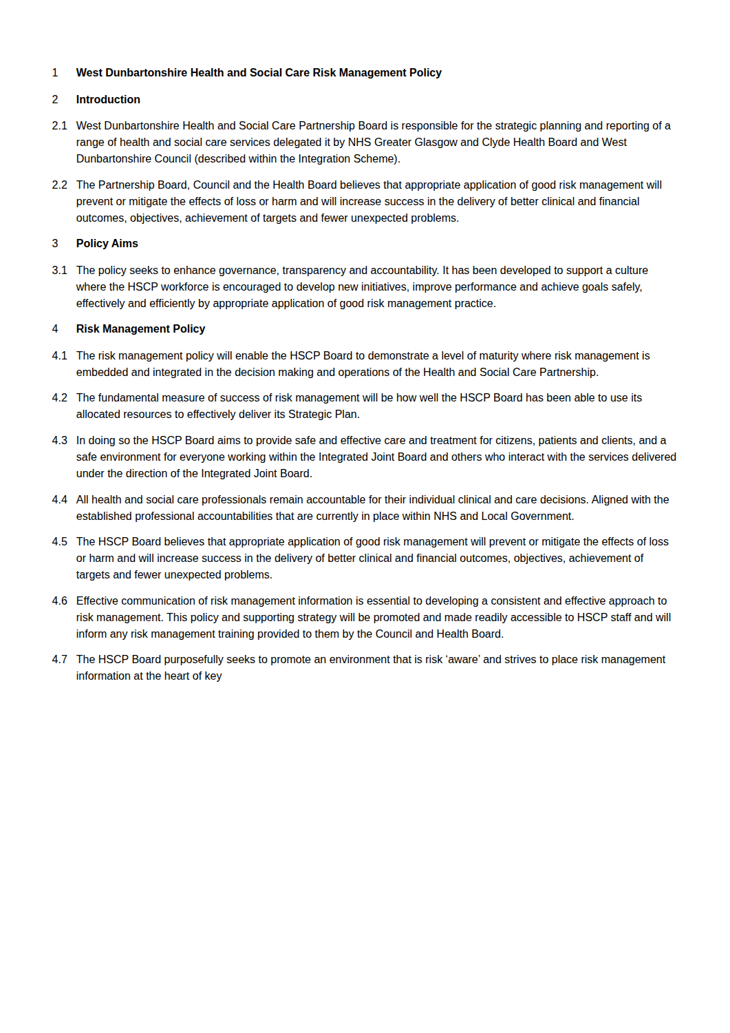1
West Dunbartonshire Health and Social Care Risk Management Policy
2
Introduction
2.1 West Dunbartonshire Health and Social Care Partnership Board is responsible for the strategic planning and reporting of a range of health and social care services delegated it by NHS Greater Glasgow and Clyde Health Board and West Dunbartonshire Council (described within the Integration Scheme).
2.2 The Partnership Board, Council and the Health Board believes that appropriate application of good risk management will prevent or mitigate the effects of loss or harm and will increase success in the delivery of better clinical and financial outcomes, objectives, achievement of targets and fewer unexpected problems.
3
Policy Aims
3.1 The policy seeks to enhance governance, transparency and accountability. It has been developed to support a culture where the HSCP workforce is encouraged to develop new initiatives, improve performance and achieve goals safely, effectively and efficiently by appropriate application of good risk management practice.
4
Risk Management Policy
4.1 The risk management policy will enable the HSCP Board to demonstrate a level of maturity where risk management is embedded and integrated in the decision making and operations of the Health and Social Care Partnership.
4.2 The fundamental measure of success of risk management will be how well the HSCP Board has been able to use its allocated resources to effectively deliver its Strategic Plan.
4.3 In doing so the HSCP Board aims to provide safe and effective care and treatment for citizens, patients and clients, and a safe environment for everyone working within the Integrated Joint Board and others who interact with the services delivered under the direction of the Integrated Joint Board.
4.4 All health and social care professionals remain accountable for their individual clinical and care decisions. Aligned with the established professional accountabilities that are currently in place within NHS and Local Government.
4.5 The HSCP Board believes that appropriate application of good risk management will prevent or mitigate the effects of loss or harm and will increase success in the delivery of better clinical and financial outcomes, objectives, achievement of targets and fewer unexpected problems.
4.6 Effective communication of risk management information is essential to developing a consistent and effective approach to risk management. This policy and supporting strategy will be promoted and made readily accessible to HSCP staff and will inform any risk management training provided to them by the Council and Health Board.
4.7 The HSCP Board purposefully seeks to promote an environment that is risk ‘aware’ and strives to place risk management information at the heart of key